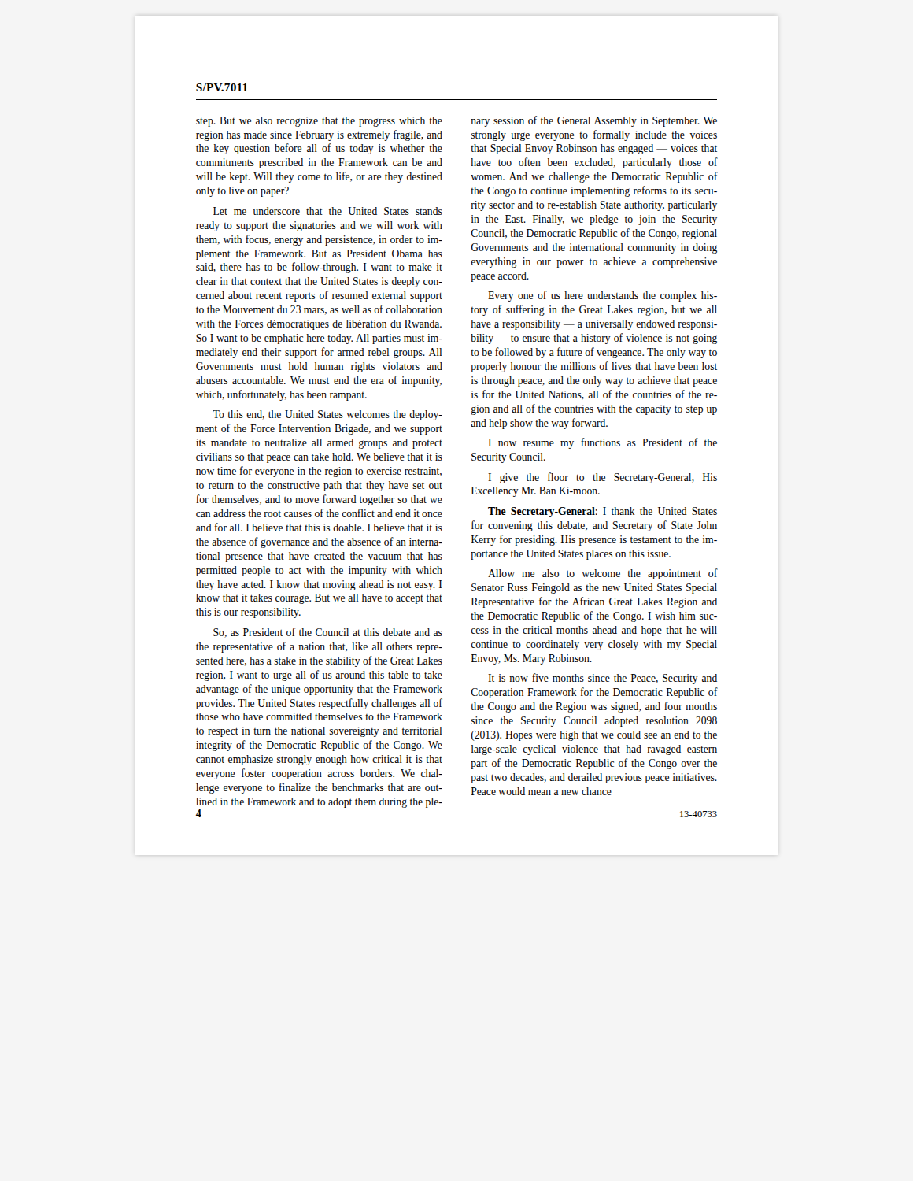S/PV.7011
step. But we also recognize that the progress which the region has made since February is extremely fragile, and the key question before all of us today is whether the commitments prescribed in the Framework can be and will be kept. Will they come to life, or are they destined only to live on paper?
Let me underscore that the United States stands ready to support the signatories and we will work with them, with focus, energy and persistence, in order to implement the Framework. But as President Obama has said, there has to be follow-through. I want to make it clear in that context that the United States is deeply concerned about recent reports of resumed external support to the Mouvement du 23 mars, as well as of collaboration with the Forces démocratiques de libération du Rwanda. So I want to be emphatic here today. All parties must immediately end their support for armed rebel groups. All Governments must hold human rights violators and abusers accountable. We must end the era of impunity, which, unfortunately, has been rampant.
To this end, the United States welcomes the deployment of the Force Intervention Brigade, and we support its mandate to neutralize all armed groups and protect civilians so that peace can take hold. We believe that it is now time for everyone in the region to exercise restraint, to return to the constructive path that they have set out for themselves, and to move forward together so that we can address the root causes of the conflict and end it once and for all. I believe that this is doable. I believe that it is the absence of governance and the absence of an international presence that have created the vacuum that has permitted people to act with the impunity with which they have acted. I know that moving ahead is not easy. I know that it takes courage. But we all have to accept that this is our responsibility.
So, as President of the Council at this debate and as the representative of a nation that, like all others represented here, has a stake in the stability of the Great Lakes region, I want to urge all of us around this table to take advantage of the unique opportunity that the Framework provides. The United States respectfully challenges all of those who have committed themselves to the Framework to respect in turn the national sovereignty and territorial integrity of the Democratic Republic of the Congo. We cannot emphasize strongly enough how critical it is that everyone foster cooperation across borders. We challenge everyone to finalize the benchmarks that are outlined in the Framework and to adopt them during the plenary session of the General Assembly in September. We strongly urge everyone to formally include the voices that Special Envoy Robinson has engaged — voices that have too often been excluded, particularly those of women. And we challenge the Democratic Republic of the Congo to continue implementing reforms to its security sector and to re-establish State authority, particularly in the East. Finally, we pledge to join the Security Council, the Democratic Republic of the Congo, regional Governments and the international community in doing everything in our power to achieve a comprehensive peace accord.
Every one of us here understands the complex history of suffering in the Great Lakes region, but we all have a responsibility — a universally endowed responsibility — to ensure that a history of violence is not going to be followed by a future of vengeance. The only way to properly honour the millions of lives that have been lost is through peace, and the only way to achieve that peace is for the United Nations, all of the countries of the region and all of the countries with the capacity to step up and help show the way forward.
I now resume my functions as President of the Security Council.
I give the floor to the Secretary-General, His Excellency Mr. Ban Ki-moon.
The Secretary-General: I thank the United States for convening this debate, and Secretary of State John Kerry for presiding. His presence is testament to the importance the United States places on this issue.
Allow me also to welcome the appointment of Senator Russ Feingold as the new United States Special Representative for the African Great Lakes Region and the Democratic Republic of the Congo. I wish him success in the critical months ahead and hope that he will continue to coordinately very closely with my Special Envoy, Ms. Mary Robinson.
It is now five months since the Peace, Security and Cooperation Framework for the Democratic Republic of the Congo and the Region was signed, and four months since the Security Council adopted resolution 2098 (2013). Hopes were high that we could see an end to the large-scale cyclical violence that had ravaged eastern part of the Democratic Republic of the Congo over the past two decades, and derailed previous peace initiatives. Peace would mean a new chance
4 13-40733